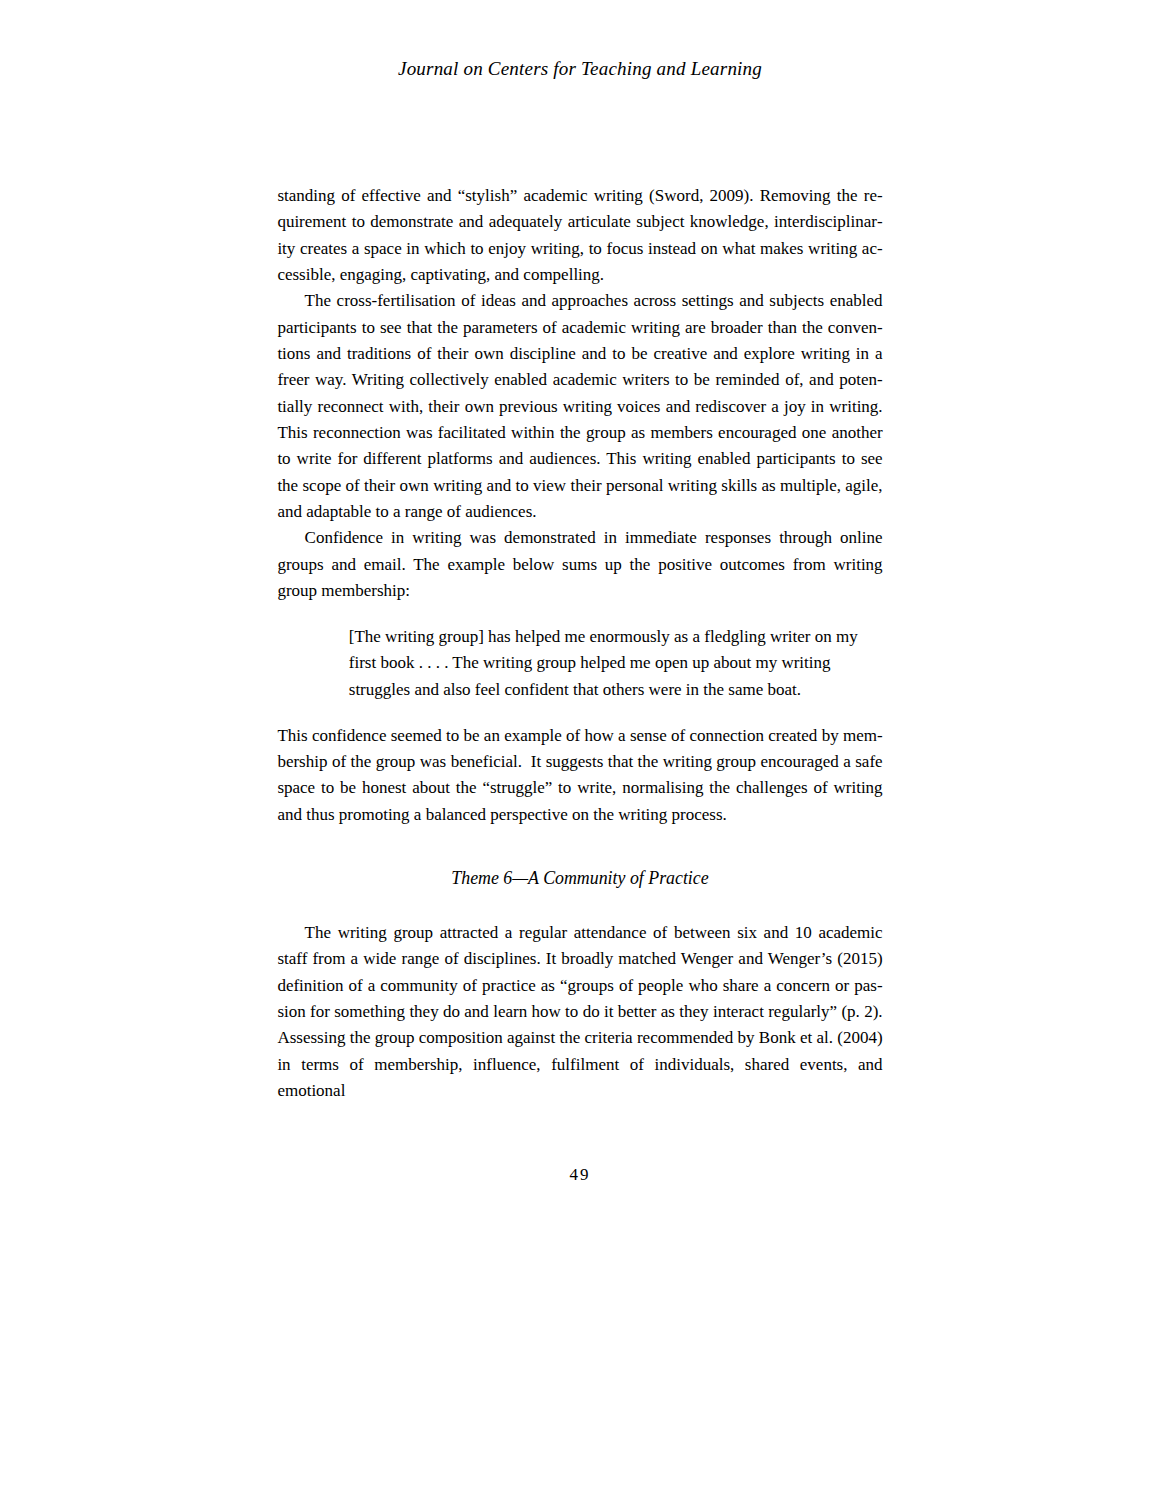Journal on Centers for Teaching and Learning
standing of effective and “stylish” academic writing (Sword, 2009). Removing the requirement to demonstrate and adequately articulate subject knowledge, interdisciplinarity creates a space in which to enjoy writing, to focus instead on what makes writing accessible, engaging, captivating, and compelling.
The cross-fertilisation of ideas and approaches across settings and subjects enabled participants to see that the parameters of academic writing are broader than the conventions and traditions of their own discipline and to be creative and explore writing in a freer way. Writing collectively enabled academic writers to be reminded of, and potentially reconnect with, their own previous writing voices and rediscover a joy in writing. This reconnection was facilitated within the group as members encouraged one another to write for different platforms and audiences. This writing enabled participants to see the scope of their own writing and to view their personal writing skills as multiple, agile, and adaptable to a range of audiences.
Confidence in writing was demonstrated in immediate responses through online groups and email. The example below sums up the positive outcomes from writing group membership:
[The writing group] has helped me enormously as a fledgling writer on my first book . . . . The writing group helped me open up about my writing struggles and also feel confident that others were in the same boat.
This confidence seemed to be an example of how a sense of connection created by membership of the group was beneficial. It suggests that the writing group encouraged a safe space to be honest about the “struggle” to write, normalising the challenges of writing and thus promoting a balanced perspective on the writing process.
Theme 6—A Community of Practice
The writing group attracted a regular attendance of between six and 10 academic staff from a wide range of disciplines. It broadly matched Wenger and Wenger’s (2015) definition of a community of practice as “groups of people who share a concern or passion for something they do and learn how to do it better as they interact regularly” (p. 2). Assessing the group composition against the criteria recommended by Bonk et al. (2004) in terms of membership, influence, fulfilment of individuals, shared events, and emotional
49